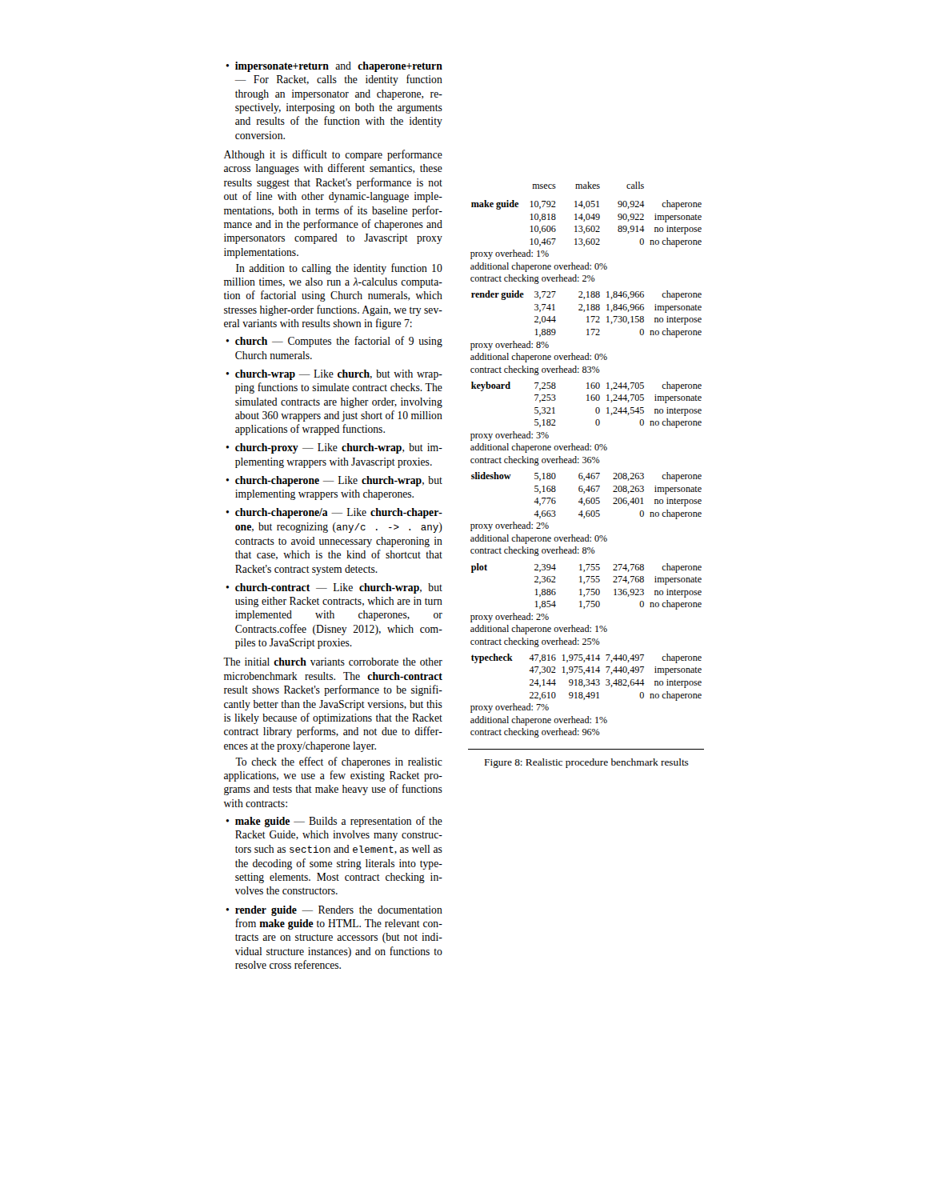impersonate+return and chaperone+return — For Racket, calls the identity function through an impersonator and chaperone, respectively, interposing on both the arguments and results of the function with the identity conversion.
Although it is difficult to compare performance across languages with different semantics, these results suggest that Racket's performance is not out of line with other dynamic-language implementations, both in terms of its baseline performance and in the performance of chaperones and impersonators compared to Javascript proxy implementations.
In addition to calling the identity function 10 million times, we also run a λ-calculus computation of factorial using Church numerals, which stresses higher-order functions. Again, we try several variants with results shown in figure 7:
church — Computes the factorial of 9 using Church numerals.
church-wrap — Like church, but with wrapping functions to simulate contract checks. The simulated contracts are higher order, involving about 360 wrappers and just short of 10 million applications of wrapped functions.
church-proxy — Like church-wrap, but implementing wrappers with Javascript proxies.
church-chaperone — Like church-wrap, but implementing wrappers with chaperones.
church-chaperone/a — Like church-chaperone, but recognizing (any/c . -> . any) contracts to avoid unnecessary chaperoning in that case, which is the kind of shortcut that Racket's contract system detects.
church-contract — Like church-wrap, but using either Racket contracts, which are in turn implemented with chaperones, or Contracts.coffee (Disney 2012), which compiles to JavaScript proxies.
The initial church variants corroborate the other microbenchmark results. The church-contract result shows Racket's performance to be significantly better than the JavaScript versions, but this is likely because of optimizations that the Racket contract library performs, and not due to differences at the proxy/chaperone layer.
To check the effect of chaperones in realistic applications, we use a few existing Racket programs and tests that make heavy use of functions with contracts:
make guide — Builds a representation of the Racket Guide, which involves many constructors such as section and element, as well as the decoding of some string literals into typesetting elements. Most contract checking involves the constructors.
render guide — Renders the documentation from make guide to HTML. The relevant contracts are on structure accessors (but not individual structure instances) and on functions to resolve cross references.
| | msecs | makes | calls | |
| --- | --- | --- | --- | --- |
| make guide | 10,792 | 14,051 | 90,924 | chaperone |
| | 10,818 | 14,049 | 90,922 | impersonate |
| | 10,606 | 13,602 | 89,914 | no interpose |
| | 10,467 | 13,602 | 0 | no chaperone |
| proxy overhead: 1% |
| additional chaperone overhead: 0% |
| contract checking overhead: 2% |
| render guide | 3,727 | 2,188 | 1,846,966 | chaperone |
| | 3,741 | 2,188 | 1,846,966 | impersonate |
| | 2,044 | 172 | 1,730,158 | no interpose |
| | 1,889 | 172 | 0 | no chaperone |
| proxy overhead: 8% |
| additional chaperone overhead: 0% |
| contract checking overhead: 83% |
| keyboard | 7,258 | 160 | 1,244,705 | chaperone |
| | 7,253 | 160 | 1,244,705 | impersonate |
| | 5,321 | 0 | 1,244,545 | no interpose |
| | 5,182 | 0 | 0 | no chaperone |
| proxy overhead: 3% |
| additional chaperone overhead: 0% |
| contract checking overhead: 36% |
| slideshow | 5,180 | 6,467 | 208,263 | chaperone |
| | 5,168 | 6,467 | 208,263 | impersonate |
| | 4,776 | 4,605 | 206,401 | no interpose |
| | 4,663 | 4,605 | 0 | no chaperone |
| proxy overhead: 2% |
| additional chaperone overhead: 0% |
| contract checking overhead: 8% |
| plot | 2,394 | 1,755 | 274,768 | chaperone |
| | 2,362 | 1,755 | 274,768 | impersonate |
| | 1,886 | 1,750 | 136,923 | no interpose |
| | 1,854 | 1,750 | 0 | no chaperone |
| proxy overhead: 2% |
| additional chaperone overhead: 1% |
| contract checking overhead: 25% |
| typecheck | 47,816 | 1,975,414 | 7,440,497 | chaperone |
| | 47,302 | 1,975,414 | 7,440,497 | impersonate |
| | 24,144 | 918,343 | 3,482,644 | no interpose |
| | 22,610 | 918,491 | 0 | no chaperone |
| proxy overhead: 7% |
| additional chaperone overhead: 1% |
| contract checking overhead: 96% |
Figure 8: Realistic procedure benchmark results